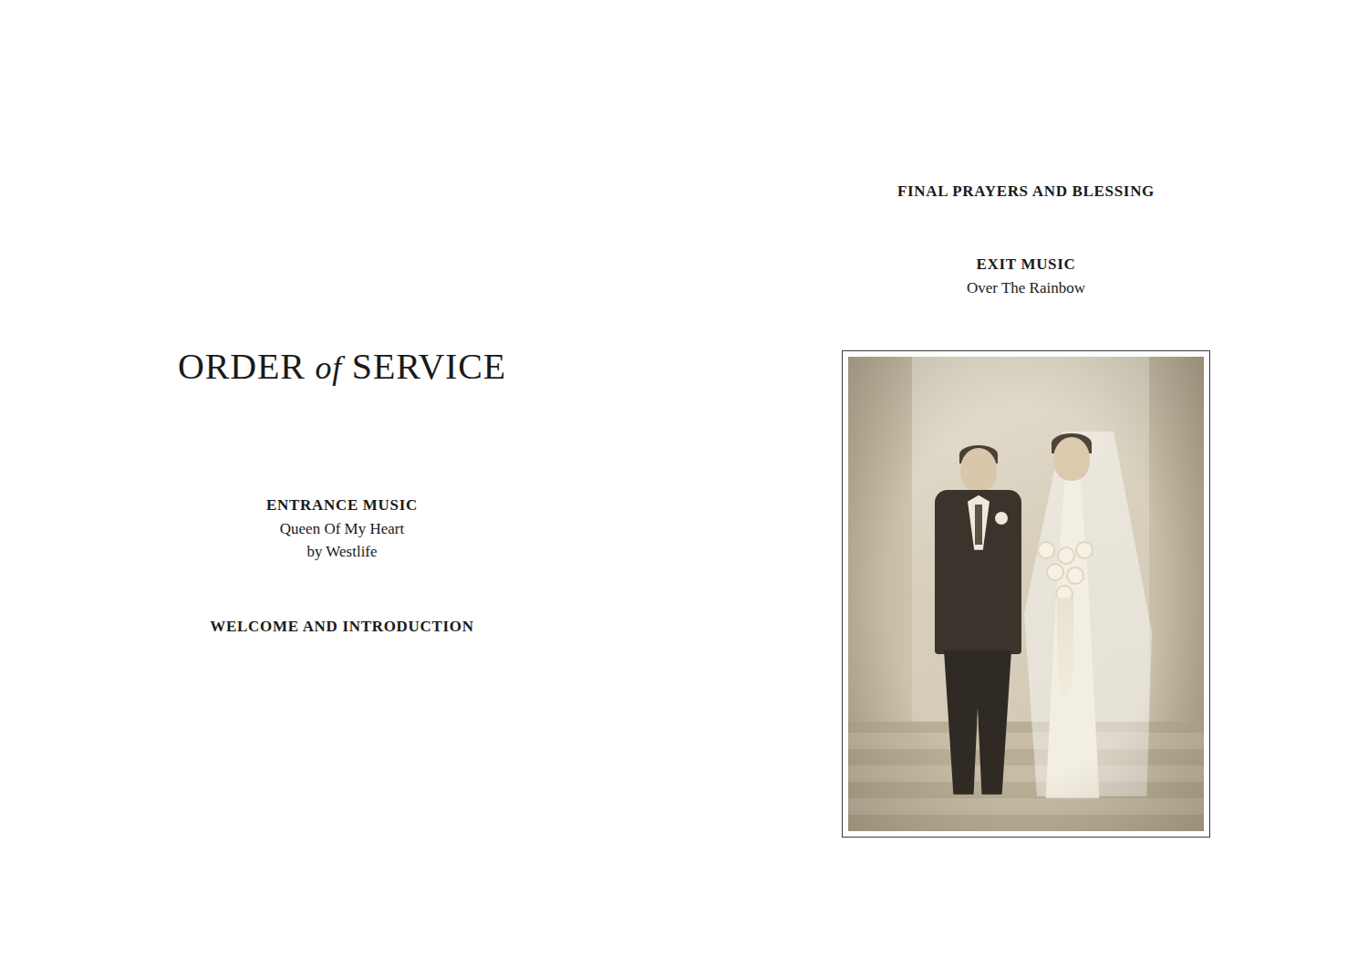ORDER of SERVICE
ENTRANCE MUSIC
Queen Of My Heart
by Westlife
WELCOME AND INTRODUCTION
FINAL PRAYERS AND BLESSING
EXIT MUSIC
Over The Rainbow